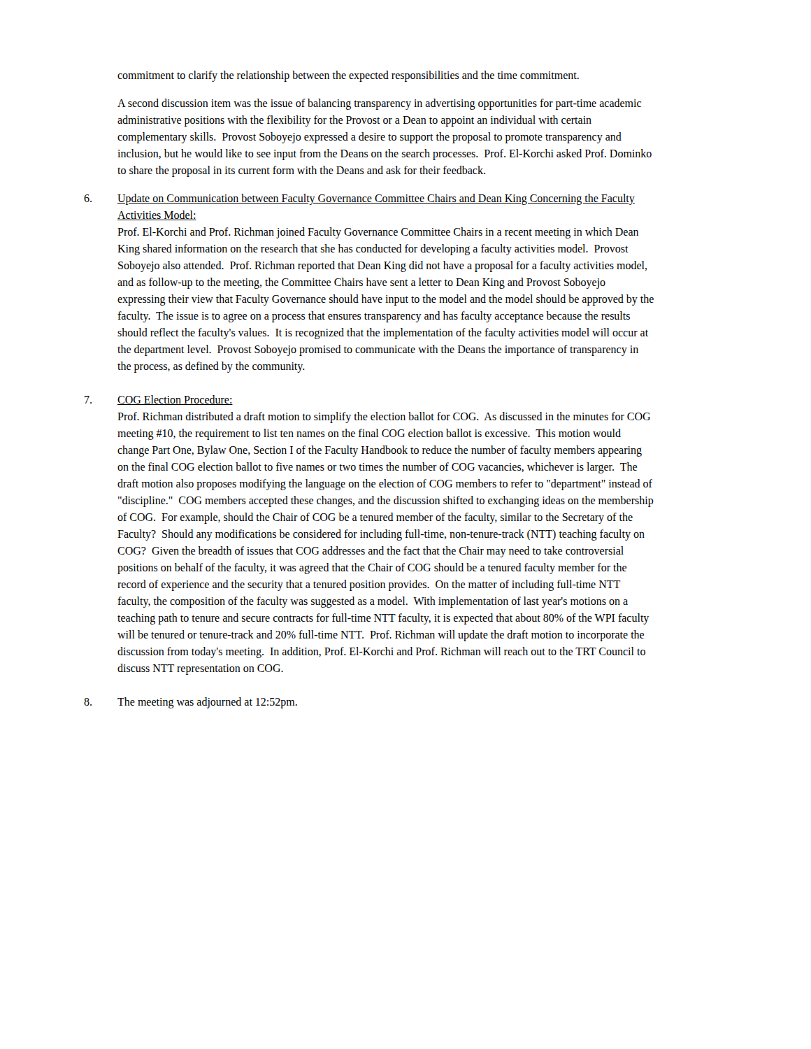commitment to clarify the relationship between the expected responsibilities and the time commitment.
A second discussion item was the issue of balancing transparency in advertising opportunities for part-time academic administrative positions with the flexibility for the Provost or a Dean to appoint an individual with certain complementary skills. Provost Soboyejo expressed a desire to support the proposal to promote transparency and inclusion, but he would like to see input from the Deans on the search processes. Prof. El-Korchi asked Prof. Dominko to share the proposal in its current form with the Deans and ask for their feedback.
6. Update on Communication between Faculty Governance Committee Chairs and Dean King Concerning the Faculty Activities Model:
Prof. El-Korchi and Prof. Richman joined Faculty Governance Committee Chairs in a recent meeting in which Dean King shared information on the research that she has conducted for developing a faculty activities model. Provost Soboyejo also attended. Prof. Richman reported that Dean King did not have a proposal for a faculty activities model, and as follow-up to the meeting, the Committee Chairs have sent a letter to Dean King and Provost Soboyejo expressing their view that Faculty Governance should have input to the model and the model should be approved by the faculty. The issue is to agree on a process that ensures transparency and has faculty acceptance because the results should reflect the faculty's values. It is recognized that the implementation of the faculty activities model will occur at the department level. Provost Soboyejo promised to communicate with the Deans the importance of transparency in the process, as defined by the community.
7. COG Election Procedure:
Prof. Richman distributed a draft motion to simplify the election ballot for COG. As discussed in the minutes for COG meeting #10, the requirement to list ten names on the final COG election ballot is excessive. This motion would change Part One, Bylaw One, Section I of the Faculty Handbook to reduce the number of faculty members appearing on the final COG election ballot to five names or two times the number of COG vacancies, whichever is larger. The draft motion also proposes modifying the language on the election of COG members to refer to "department" instead of "discipline." COG members accepted these changes, and the discussion shifted to exchanging ideas on the membership of COG. For example, should the Chair of COG be a tenured member of the faculty, similar to the Secretary of the Faculty? Should any modifications be considered for including full-time, non-tenure-track (NTT) teaching faculty on COG? Given the breadth of issues that COG addresses and the fact that the Chair may need to take controversial positions on behalf of the faculty, it was agreed that the Chair of COG should be a tenured faculty member for the record of experience and the security that a tenured position provides. On the matter of including full-time NTT faculty, the composition of the faculty was suggested as a model. With implementation of last year's motions on a teaching path to tenure and secure contracts for full-time NTT faculty, it is expected that about 80% of the WPI faculty will be tenured or tenure-track and 20% full-time NTT. Prof. Richman will update the draft motion to incorporate the discussion from today's meeting. In addition, Prof. El-Korchi and Prof. Richman will reach out to the TRT Council to discuss NTT representation on COG.
8. The meeting was adjourned at 12:52pm.